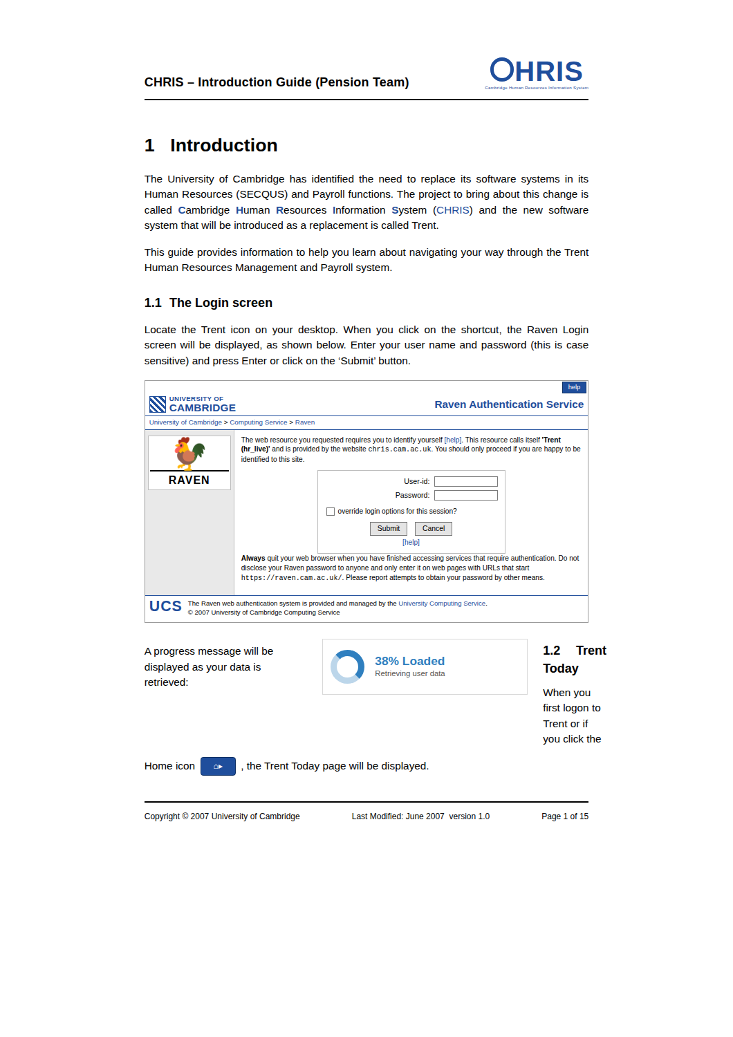CHRIS – Introduction Guide (Pension Team)
HRIS
Cambridge Human Resources Information System
1 Introduction
The University of Cambridge has identified the need to replace its software systems in its Human Resources (SECQUS) and Payroll functions. The project to bring about this change is called Cambridge Human Resources Information System (CHRIS) and the new software system that will be introduced as a replacement is called Trent.
This guide provides information to help you learn about navigating your way through the Trent Human Resources Management and Payroll system.
1.1 The Login screen
Locate the Trent icon on your desktop. When you click on the shortcut, the Raven Login screen will be displayed, as shown below. Enter your user name and password (this is case sensitive) and press Enter or click on the ‘Submit’ button.
help
UNIVERSITY OF
CAMBRIDGE
Raven Authentication Service
University of Cambridge > Computing Service > Raven
🐓
RAVEN
The web resource you requested requires you to identify yourself [help]. This resource calls itself 'Trent (hr_live)' and is provided by the website chris.cam.ac.uk. You should only proceed if you are happy to be identified to this site.
User-id:
Password:
override login options for this session?
Submit Cancel
[help]
Always quit your web browser when you have finished accessing services that require authentication. Do not disclose your Raven password to anyone and only enter it on web pages with URLs that start https://raven.cam.ac.uk/. Please report attempts to obtain your password by other means.
UCS
The Raven web authentication system is provided and managed by the University Computing Service.
© 2007 University of Cambridge Computing Service
A progress message will be displayed as your data is retrieved:
38% Loaded
Retrieving user data
1.2 Trent Today
When you first logon to Trent or if you click the
Home icon ⌂▸ , the Trent Today page will be displayed.
Copyright © 2007 University of Cambridge
Last Modified: June 2007 version 1.0
Page 1 of 15